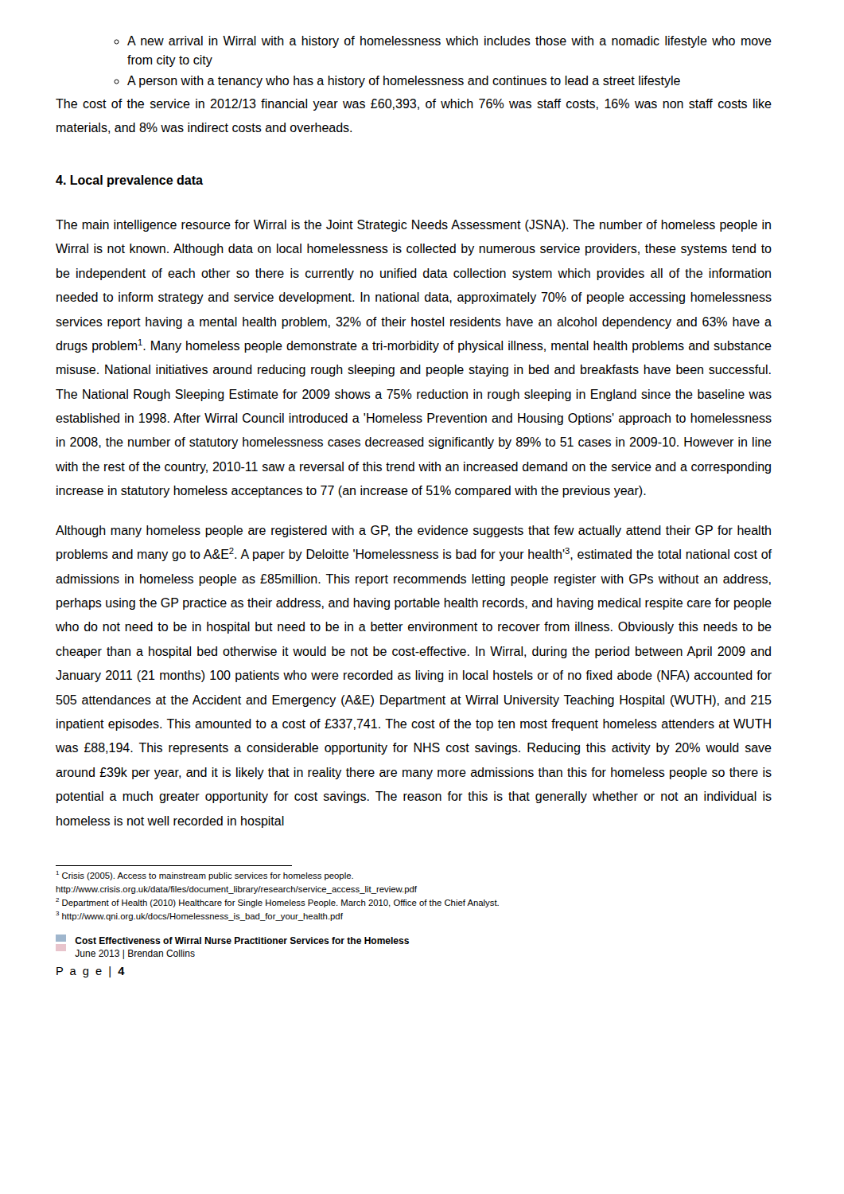A new arrival in Wirral with a history of homelessness which includes those with a nomadic lifestyle who move from city to city
A person with a tenancy who has a history of homelessness and continues to lead a street lifestyle
The cost of the service in 2012/13 financial year was £60,393, of which 76% was staff costs, 16% was non staff costs like materials, and 8% was indirect costs and overheads.
4. Local prevalence data
The main intelligence resource for Wirral is the Joint Strategic Needs Assessment (JSNA). The number of homeless people in Wirral is not known. Although data on local homelessness is collected by numerous service providers, these systems tend to be independent of each other so there is currently no unified data collection system which provides all of the information needed to inform strategy and service development. In national data, approximately 70% of people accessing homelessness services report having a mental health problem, 32% of their hostel residents have an alcohol dependency and 63% have a drugs problem1. Many homeless people demonstrate a tri-morbidity of physical illness, mental health problems and substance misuse. National initiatives around reducing rough sleeping and people staying in bed and breakfasts have been successful. The National Rough Sleeping Estimate for 2009 shows a 75% reduction in rough sleeping in England since the baseline was established in 1998. After Wirral Council introduced a 'Homeless Prevention and Housing Options' approach to homelessness in 2008, the number of statutory homelessness cases decreased significantly by 89% to 51 cases in 2009-10. However in line with the rest of the country, 2010-11 saw a reversal of this trend with an increased demand on the service and a corresponding increase in statutory homeless acceptances to 77 (an increase of 51% compared with the previous year).
Although many homeless people are registered with a GP, the evidence suggests that few actually attend their GP for health problems and many go to A&E2. A paper by Deloitte 'Homelessness is bad for your health'3, estimated the total national cost of admissions in homeless people as £85million. This report recommends letting people register with GPs without an address, perhaps using the GP practice as their address, and having portable health records, and having medical respite care for people who do not need to be in hospital but need to be in a better environment to recover from illness. Obviously this needs to be cheaper than a hospital bed otherwise it would be not be cost-effective. In Wirral, during the period between April 2009 and January 2011 (21 months) 100 patients who were recorded as living in local hostels or of no fixed abode (NFA) accounted for 505 attendances at the Accident and Emergency (A&E) Department at Wirral University Teaching Hospital (WUTH), and 215 inpatient episodes. This amounted to a cost of £337,741. The cost of the top ten most frequent homeless attenders at WUTH was £88,194. This represents a considerable opportunity for NHS cost savings. Reducing this activity by 20% would save around £39k per year, and it is likely that in reality there are many more admissions than this for homeless people so there is potential a much greater opportunity for cost savings. The reason for this is that generally whether or not an individual is homeless is not well recorded in hospital
1 Crisis (2005). Access to mainstream public services for homeless people.
http://www.crisis.org.uk/data/files/document_library/research/service_access_lit_review.pdf
2 Department of Health (2010) Healthcare for Single Homeless People. March 2010, Office of the Chief Analyst.
3 http://www.qni.org.uk/docs/Homelessness_is_bad_for_your_health.pdf
Cost Effectiveness of Wirral Nurse Practitioner Services for the Homeless
June 2013 | Brendan Collins
P a g e | 4